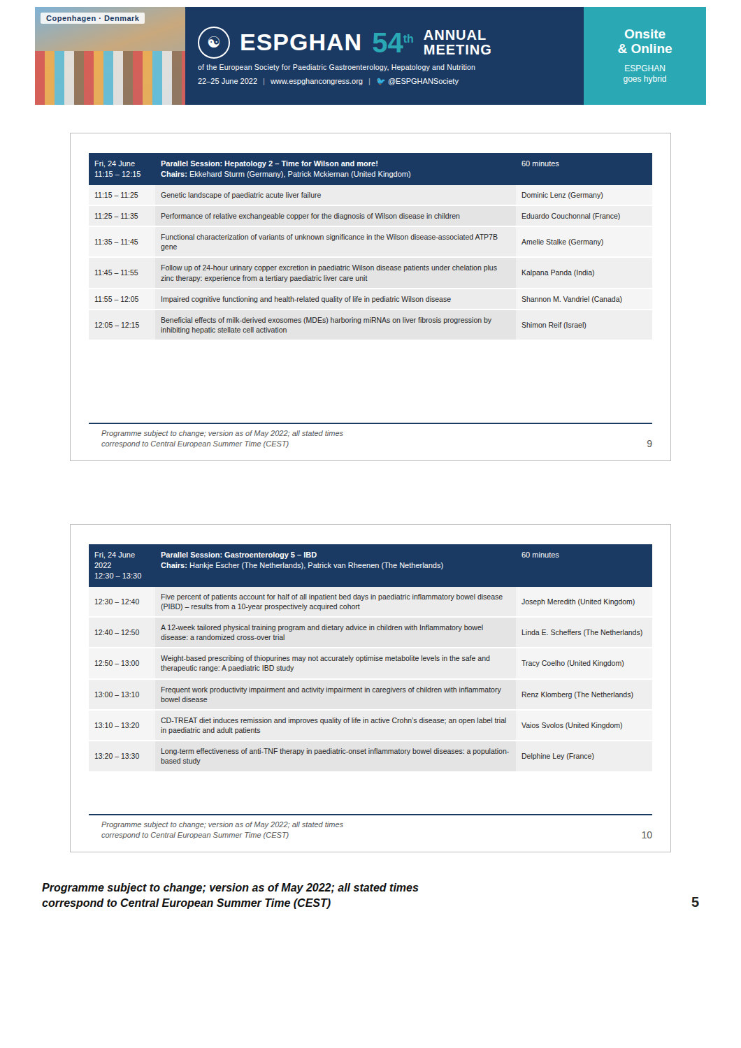Copenhagen · Denmark
☯
ESPGHAN
54th
ANNUAL
MEETING
of the European Society for Paediatric Gastroenterology, Hepatology and Nutrition
22–25 June 2022 | www.espghancongress.org | 🐦 @ESPGHANSociety
Onsite
& Online
ESPGHAN
goes hybrid
| Fri, 24 June 11:15 – 12:15 | Parallel Session: Hepatology 2 – Time for Wilson and more! Chairs: Ekkehard Sturm (Germany), Patrick Mckiernan (United Kingdom) | 60 minutes |
| --- | --- | --- |
| 11:15 – 11:25 | Genetic landscape of paediatric acute liver failure | Dominic Lenz (Germany) |
| 11:25 – 11:35 | Performance of relative exchangeable copper for the diagnosis of Wilson disease in children | Eduardo Couchonnal (France) |
| 11:35 – 11:45 | Functional characterization of variants of unknown significance in the Wilson disease-associated ATP7B gene | Amelie Stalke (Germany) |
| 11:45 – 11:55 | Follow up of 24-hour urinary copper excretion in paediatric Wilson disease patients under chelation plus zinc therapy: experience from a tertiary paediatric liver care unit | Kalpana Panda (India) |
| 11:55 – 12:05 | Impaired cognitive functioning and health-related quality of life in pediatric Wilson disease | Shannon M. Vandriel (Canada) |
| 12:05 – 12:15 | Beneficial effects of milk-derived exosomes (MDEs) harboring miRNAs on liver fibrosis progression by inhibiting hepatic stellate cell activation | Shimon Reif (Israel) |
Programme subject to change; version as of May 2022; all stated times
correspond to Central European Summer Time (CEST)
9
| Fri, 24 June 2022 12:30 – 13:30 | Parallel Session: Gastroenterology 5 – IBD Chairs: Hankje Escher (The Netherlands), Patrick van Rheenen (The Netherlands) | 60 minutes |
| --- | --- | --- |
| 12:30 – 12:40 | Five percent of patients account for half of all inpatient bed days in paediatric inflammatory bowel disease (PIBD) – results from a 10-year prospectively acquired cohort | Joseph Meredith (United Kingdom) |
| 12:40 – 12:50 | A 12-week tailored physical training program and dietary advice in children with Inflammatory bowel disease: a randomized cross-over trial | Linda E. Scheffers (The Netherlands) |
| 12:50 – 13:00 | Weight-based prescribing of thiopurines may not accurately optimise metabolite levels in the safe and therapeutic range: A paediatric IBD study | Tracy Coelho (United Kingdom) |
| 13:00 – 13:10 | Frequent work productivity impairment and activity impairment in caregivers of children with inflammatory bowel disease | Renz Klomberg (The Netherlands) |
| 13:10 – 13:20 | CD-TREAT diet induces remission and improves quality of life in active Crohn’s disease; an open label trial in paediatric and adult patients | Vaios Svolos (United Kingdom) |
| 13:20 – 13:30 | Long-term effectiveness of anti-TNF therapy in paediatric-onset inflammatory bowel diseases: a population-based study | Delphine Ley (France) |
Programme subject to change; version as of May 2022; all stated times
correspond to Central European Summer Time (CEST)
10
Programme subject to change; version as of May 2022; all stated times
correspond to Central European Summer Time (CEST)
5